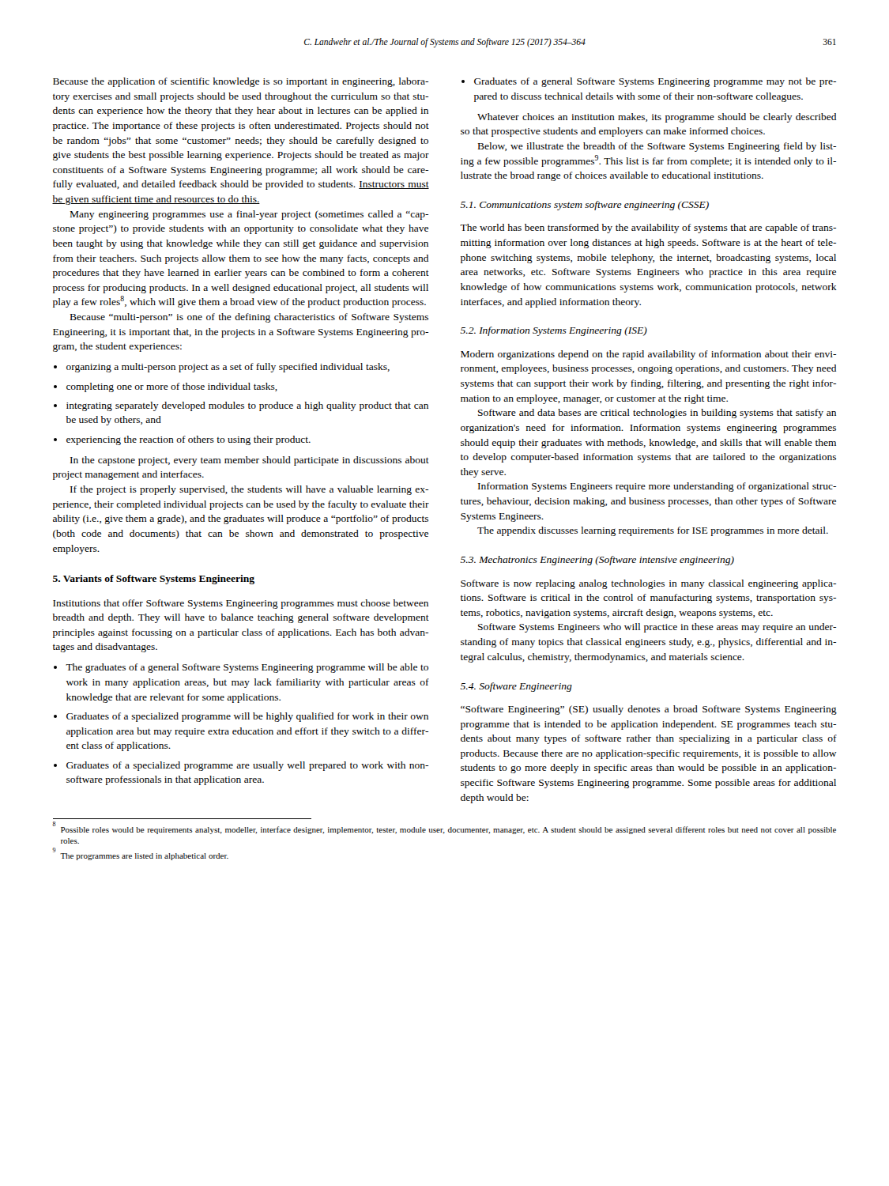C. Landwehr et al./The Journal of Systems and Software 125 (2017) 354–364
361
Because the application of scientific knowledge is so important in engineering, laboratory exercises and small projects should be used throughout the curriculum so that students can experience how the theory that they hear about in lectures can be applied in practice. The importance of these projects is often underestimated. Projects should not be random “jobs” that some “customer” needs; they should be carefully designed to give students the best possible learning experience. Projects should be treated as major constituents of a Software Systems Engineering programme; all work should be carefully evaluated, and detailed feedback should be provided to students. Instructors must be given sufficient time and resources to do this.
Many engineering programmes use a final-year project (sometimes called a “capstone project”) to provide students with an opportunity to consolidate what they have been taught by using that knowledge while they can still get guidance and supervision from their teachers. Such projects allow them to see how the many facts, concepts and procedures that they have learned in earlier years can be combined to form a coherent process for producing products. In a well designed educational project, all students will play a few roles8, which will give them a broad view of the product production process.
Because “multi-person” is one of the defining characteristics of Software Systems Engineering, it is important that, in the projects in a Software Systems Engineering program, the student experiences:
organizing a multi-person project as a set of fully specified individual tasks,
completing one or more of those individual tasks,
integrating separately developed modules to produce a high quality product that can be used by others, and
experiencing the reaction of others to using their product.
In the capstone project, every team member should participate in discussions about project management and interfaces.
If the project is properly supervised, the students will have a valuable learning experience, their completed individual projects can be used by the faculty to evaluate their ability (i.e., give them a grade), and the graduates will produce a “portfolio” of products (both code and documents) that can be shown and demonstrated to prospective employers.
5. Variants of Software Systems Engineering
Institutions that offer Software Systems Engineering programmes must choose between breadth and depth. They will have to balance teaching general software development principles against focussing on a particular class of applications. Each has both advantages and disadvantages.
The graduates of a general Software Systems Engineering programme will be able to work in many application areas, but may lack familiarity with particular areas of knowledge that are relevant for some applications.
Graduates of a specialized programme will be highly qualified for work in their own application area but may require extra education and effort if they switch to a different class of applications.
Graduates of a specialized programme are usually well prepared to work with non-software professionals in that application area.
Graduates of a general Software Systems Engineering programme may not be prepared to discuss technical details with some of their non-software colleagues.
Whatever choices an institution makes, its programme should be clearly described so that prospective students and employers can make informed choices.
Below, we illustrate the breadth of the Software Systems Engineering field by listing a few possible programmes9. This list is far from complete; it is intended only to illustrate the broad range of choices available to educational institutions.
5.1. Communications system software engineering (CSSE)
The world has been transformed by the availability of systems that are capable of transmitting information over long distances at high speeds. Software is at the heart of telephone switching systems, mobile telephony, the internet, broadcasting systems, local area networks, etc. Software Systems Engineers who practice in this area require knowledge of how communications systems work, communication protocols, network interfaces, and applied information theory.
5.2. Information Systems Engineering (ISE)
Modern organizations depend on the rapid availability of information about their environment, employees, business processes, ongoing operations, and customers. They need systems that can support their work by finding, filtering, and presenting the right information to an employee, manager, or customer at the right time.
Software and data bases are critical technologies in building systems that satisfy an organization's need for information. Information systems engineering programmes should equip their graduates with methods, knowledge, and skills that will enable them to develop computer-based information systems that are tailored to the organizations they serve.
Information Systems Engineers require more understanding of organizational structures, behaviour, decision making, and business processes, than other types of Software Systems Engineers.
The appendix discusses learning requirements for ISE programmes in more detail.
5.3. Mechatronics Engineering (Software intensive engineering)
Software is now replacing analog technologies in many classical engineering applications. Software is critical in the control of manufacturing systems, transportation systems, robotics, navigation systems, aircraft design, weapons systems, etc.
Software Systems Engineers who will practice in these areas may require an understanding of many topics that classical engineers study, e.g., physics, differential and integral calculus, chemistry, thermodynamics, and materials science.
5.4. Software Engineering
“Software Engineering” (SE) usually denotes a broad Software Systems Engineering programme that is intended to be application independent. SE programmes teach students about many types of software rather than specializing in a particular class of products. Because there are no application-specific requirements, it is possible to allow students to go more deeply in specific areas than would be possible in an application-specific Software Systems Engineering programme. Some possible areas for additional depth would be:
8 Possible roles would be requirements analyst, modeller, interface designer, implementor, tester, module user, documenter, manager, etc. A student should be assigned several different roles but need not cover all possible roles.
9 The programmes are listed in alphabetical order.